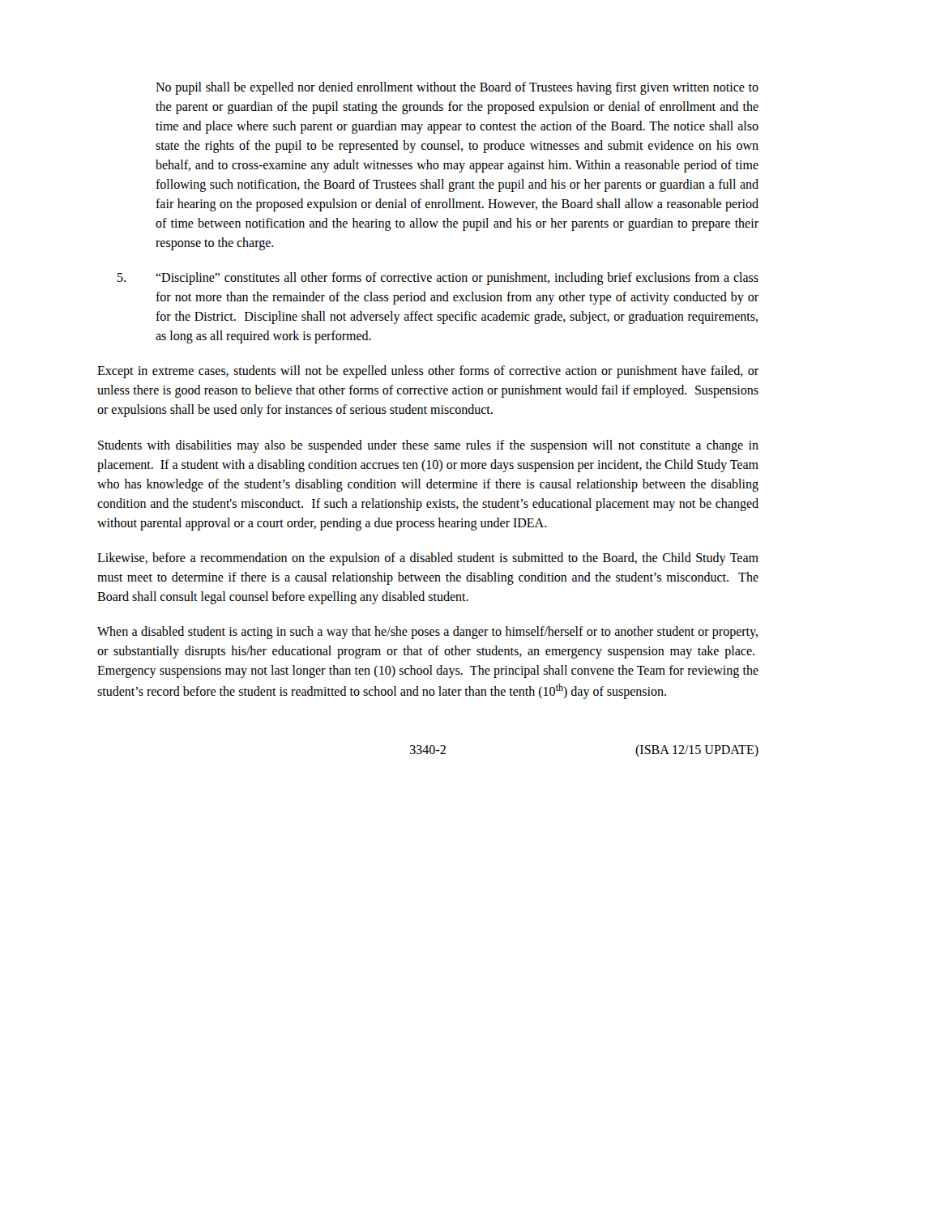No pupil shall be expelled nor denied enrollment without the Board of Trustees having first given written notice to the parent or guardian of the pupil stating the grounds for the proposed expulsion or denial of enrollment and the time and place where such parent or guardian may appear to contest the action of the Board. The notice shall also state the rights of the pupil to be represented by counsel, to produce witnesses and submit evidence on his own behalf, and to cross-examine any adult witnesses who may appear against him. Within a reasonable period of time following such notification, the Board of Trustees shall grant the pupil and his or her parents or guardian a full and fair hearing on the proposed expulsion or denial of enrollment. However, the Board shall allow a reasonable period of time between notification and the hearing to allow the pupil and his or her parents or guardian to prepare their response to the charge.
5.
“Discipline” constitutes all other forms of corrective action or punishment, including brief exclusions from a class for not more than the remainder of the class period and exclusion from any other type of activity conducted by or for the District. Discipline shall not adversely affect specific academic grade, subject, or graduation requirements, as long as all required work is performed.
Except in extreme cases, students will not be expelled unless other forms of corrective action or punishment have failed, or unless there is good reason to believe that other forms of corrective action or punishment would fail if employed. Suspensions or expulsions shall be used only for instances of serious student misconduct.
Students with disabilities may also be suspended under these same rules if the suspension will not constitute a change in placement. If a student with a disabling condition accrues ten (10) or more days suspension per incident, the Child Study Team who has knowledge of the student’s disabling condition will determine if there is causal relationship between the disabling condition and the student's misconduct. If such a relationship exists, the student’s educational placement may not be changed without parental approval or a court order, pending a due process hearing under IDEA.
Likewise, before a recommendation on the expulsion of a disabled student is submitted to the Board, the Child Study Team must meet to determine if there is a causal relationship between the disabling condition and the student’s misconduct. The Board shall consult legal counsel before expelling any disabled student.
When a disabled student is acting in such a way that he/she poses a danger to himself/herself or to another student or property, or substantially disrupts his/her educational program or that of other students, an emergency suspension may take place. Emergency suspensions may not last longer than ten (10) school days. The principal shall convene the Team for reviewing the student’s record before the student is readmitted to school and no later than the tenth (10th) day of suspension.
3340-2 (ISBA 12/15 UPDATE)